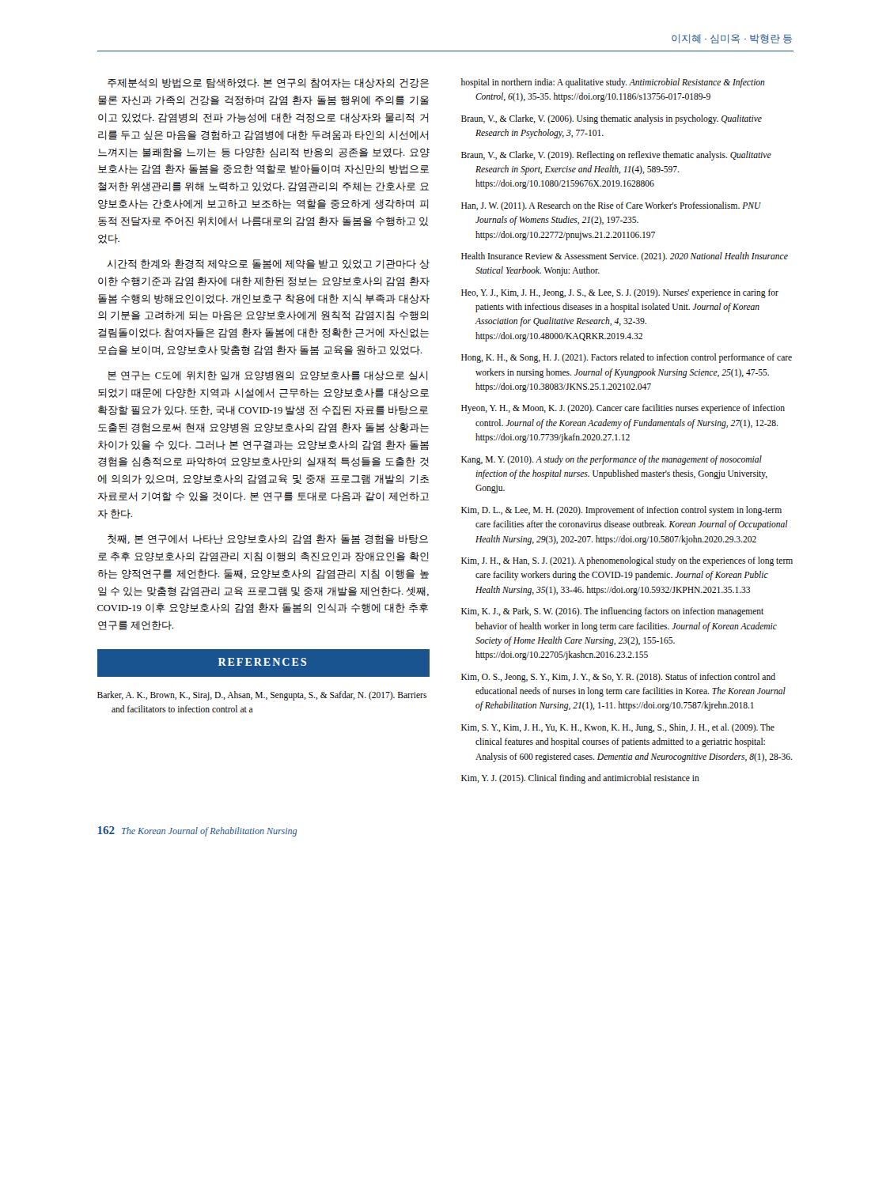이지혜 · 심미옥 · 박형란 등
주제분석의 방법으로 탐색하였다. 본 연구의 참여자는 대상자의 건강은 물론 자신과 가족의 건강을 걱정하며 감염 환자 돌봄 행위에 주의를 기울이고 있었다. 감염병의 전파 가능성에 대한 걱정으로 대상자와 물리적 거리를 두고 싶은 마음을 경험하고 감염병에 대한 두려움과 타인의 시선에서 느껴지는 불쾌함을 느끼는 등 다양한 심리적 반응의 공존을 보였다. 요양보호사는 감염 환자 돌봄을 중요한 역할로 받아들이며 자신만의 방법으로 철저한 위생관리를 위해 노력하고 있었다. 감염관리의 주체는 간호사로 요양보호사는 간호사에게 보고하고 보조하는 역할을 중요하게 생각하며 피동적 전달자로 주어진 위치에서 나름대로의 감염 환자 돌봄을 수행하고 있었다.
시간적 한계와 환경적 제약으로 돌봄에 제약을 받고 있었고 기관마다 상이한 수행기준과 감염 환자에 대한 제한된 정보는 요양보호사의 감염 환자 돌봄 수행의 방해요인이었다. 개인보호구 착용에 대한 지식 부족과 대상자의 기분을 고려하게 되는 마음은 요양보호사에게 원칙적 감염지침 수행의 걸림돌이었다. 참여자들은 감염 환자 돌봄에 대한 정확한 근거에 자신없는 모습을 보이며, 요양보호사 맞춤형 감염 환자 돌봄 교육을 원하고 있었다.
본 연구는 C도에 위치한 일개 요양병원의 요양보호사를 대상으로 실시되었기 때문에 다양한 지역과 시설에서 근무하는 요양보호사를 대상으로 확장할 필요가 있다. 또한, 국내 COVID-19 발생 전 수집된 자료를 바탕으로 도출된 경험으로써 현재 요양병원 요양보호사의 감염 환자 돌봄 상황과는 차이가 있을 수 있다. 그러나 본 연구결과는 요양보호사의 감염 환자 돌봄 경험을 심층적으로 파악하여 요양보호사만의 실재적 특성들을 도출한 것에 의의가 있으며, 요양보호사의 감염교육 및 중재 프로그램 개발의 기초자료로서 기여할 수 있을 것이다. 본 연구를 토대로 다음과 같이 제언하고자 한다.
첫째, 본 연구에서 나타난 요양보호사의 감염 환자 돌봄 경험을 바탕으로 추후 요양보호사의 감염관리 지침 이행의 촉진요인과 장애요인을 확인하는 양적연구를 제언한다. 둘째, 요양보호사의 감염관리 지침 이행을 높일 수 있는 맞춤형 감염관리 교육 프로그램 및 중재 개발을 제언한다. 셋째, COVID-19 이후 요양보호사의 감염 환자 돌봄의 인식과 수행에 대한 추후 연구를 제언한다.
REFERENCES
Barker, A. K., Brown, K., Siraj, D., Ahsan, M., Sengupta, S., & Safdar, N. (2017). Barriers and facilitators to infection control at a
hospital in northern india: A qualitative study. Antimicrobial Resistance & Infection Control, 6(1), 35-35. https://doi.org/10.1186/s13756-017-0189-9
Braun, V., & Clarke, V. (2006). Using thematic analysis in psychology. Qualitative Research in Psychology, 3, 77-101.
Braun, V., & Clarke, V. (2019). Reflecting on reflexive thematic analysis. Qualitative Research in Sport, Exercise and Health, 11(4), 589-597. https://doi.org/10.1080/2159676X.2019.1628806
Han, J. W. (2011). A Research on the Rise of Care Worker's Professionalism. PNU Journals of Womens Studies, 21(2), 197-235. https://doi.org/10.22772/pnujws.21.2.201106.197
Health Insurance Review & Assessment Service. (2021). 2020 National Health Insurance Statical Yearbook. Wonju: Author.
Heo, Y. J., Kim, J. H., Jeong, J. S., & Lee, S. J. (2019). Nurses' experience in caring for patients with infectious diseases in a hospital isolated Unit. Journal of Korean Association for Qualitative Research, 4, 32-39. https://doi.org/10.48000/KAQRKR.2019.4.32
Hong, K. H., & Song, H. J. (2021). Factors related to infection control performance of care workers in nursing homes. Journal of Kyungpook Nursing Science, 25(1), 47-55. https://doi.org/10.38083/JKNS.25.1.202102.047
Hyeon, Y. H., & Moon, K. J. (2020). Cancer care facilities nurses experience of infection control. Journal of the Korean Academy of Fundamentals of Nursing, 27(1), 12-28. https://doi.org/10.7739/jkafn.2020.27.1.12
Kang, M. Y. (2010). A study on the performance of the management of nosocomial infection of the hospital nurses. Unpublished master's thesis, Gongju University, Gongju.
Kim, D. L., & Lee, M. H. (2020). Improvement of infection control system in long-term care facilities after the coronavirus disease outbreak. Korean Journal of Occupational Health Nursing, 29(3), 202-207. https://doi.org/10.5807/kjohn.2020.29.3.202
Kim, J. H., & Han, S. J. (2021). A phenomenological study on the experiences of long term care facility workers during the COVID-19 pandemic. Journal of Korean Public Health Nursing, 35(1), 33-46. https://doi.org/10.5932/JKPHN.2021.35.1.33
Kim, K. J., & Park, S. W. (2016). The influencing factors on infection management behavior of health worker in long term care facilities. Journal of Korean Academic Society of Home Health Care Nursing, 23(2), 155-165. https://doi.org/10.22705/jkashcn.2016.23.2.155
Kim, O. S., Jeong, S. Y., Kim, J. Y., & So, Y. R. (2018). Status of infection control and educational needs of nurses in long term care facilities in Korea. The Korean Journal of Rehabilitation Nursing, 21(1), 1-11. https://doi.org/10.7587/kjrehn.2018.1
Kim, S. Y., Kim, J. H., Yu, K. H., Kwon, K. H., Jung, S., Shin, J. H., et al. (2009). The clinical features and hospital courses of patients admitted to a geriatric hospital: Analysis of 600 registered cases. Dementia and Neurocognitive Disorders, 8(1), 28-36.
Kim, Y. J. (2015). Clinical finding and antimicrobial resistance in
162 The Korean Journal of Rehabilitation Nursing